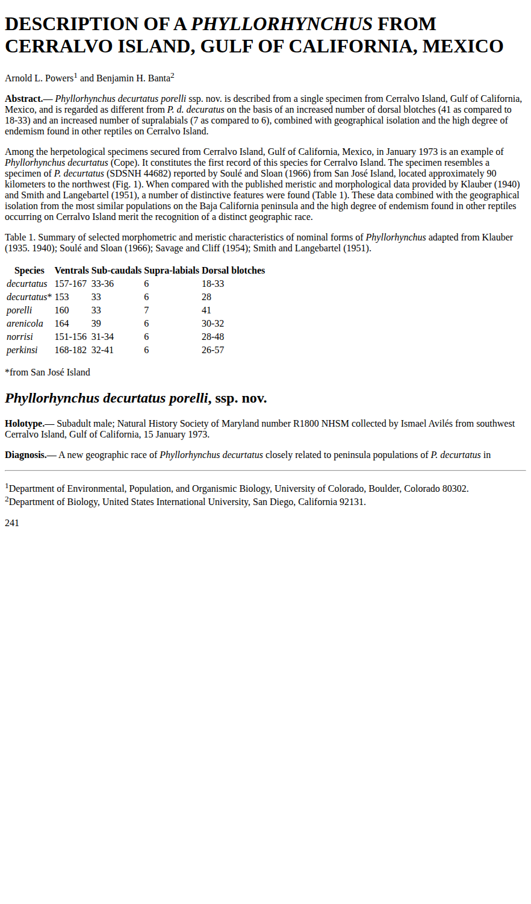DESCRIPTION OF A PHYLLORHYNCHUS FROM CERRALVO ISLAND, GULF OF CALIFORNIA, MEXICO
Arnold L. Powers1 and Benjamin H. Banta2
Abstract.— Phyllorhynchus decurtatus porelli ssp. nov. is described from a single specimen from Cerralvo Island, Gulf of California, Mexico, and is regarded as different from P. d. decuratus on the basis of an increased number of dorsal blotches (41 as compared to 18-33) and an increased number of supralabials (7 as compared to 6), combined with geographical isolation and the high degree of endemism found in other reptiles on Cerralvo Island.
Among the herpetological specimens secured from Cerralvo Island, Gulf of California, Mexico, in January 1973 is an example of Phyllorhynchus decurtatus (Cope). It constitutes the first record of this species for Cerralvo Island. The specimen resembles a specimen of P. decurtatus (SDSNH 44682) reported by Soulé and Sloan (1966) from San José Island, located approximately 90 kilometers to the northwest (Fig. 1). When compared with the published meristic and morphological data provided by Klauber (1940) and Smith and Langebartel (1951), a number of distinctive features were found (Table 1). These data combined with the geographical isolation from the most similar populations on the Baja California peninsula and the high degree of endemism found in other reptiles occurring on Cerralvo Island merit the recognition of a distinct geographic race.
Table 1. Summary of selected morphometric and meristic characteristics of nominal forms of Phyllorhynchus adapted from Klauber (1935. 1940); Soulé and Sloan (1966); Savage and Cliff (1954); Smith and Langebartel (1951).
| Species | Ventrals | Sub-caudals | Supra-labials | Dorsal blotches |
| --- | --- | --- | --- | --- |
| decurtatus | 157-167 | 33-36 | 6 | 18-33 |
| decurtatus * | 153 | 33 | 6 | 28 |
| porelli | 160 | 33 | 7 | 41 |
| arenicola | 164 | 39 | 6 | 30-32 |
| norrisi | 151-156 | 31-34 | 6 | 28-48 |
| perkinsi | 168-182 | 32-41 | 6 | 26-57 |
*from San José Island
Phyllorhynchus decurtatus porelli, ssp. nov.
Holotype.— Subadult male; Natural History Society of Maryland number R1800 NHSM collected by Ismael Avilés from southwest Cerralvo Island, Gulf of California, 15 January 1973.
Diagnosis.— A new geographic race of Phyllorhynchus decurtatus closely related to peninsula populations of P. decurtatus in
1Department of Environmental, Population, and Organismic Biology, University of Colorado, Boulder, Colorado 80302.
2Department of Biology, United States International University, San Diego, California 92131.
241